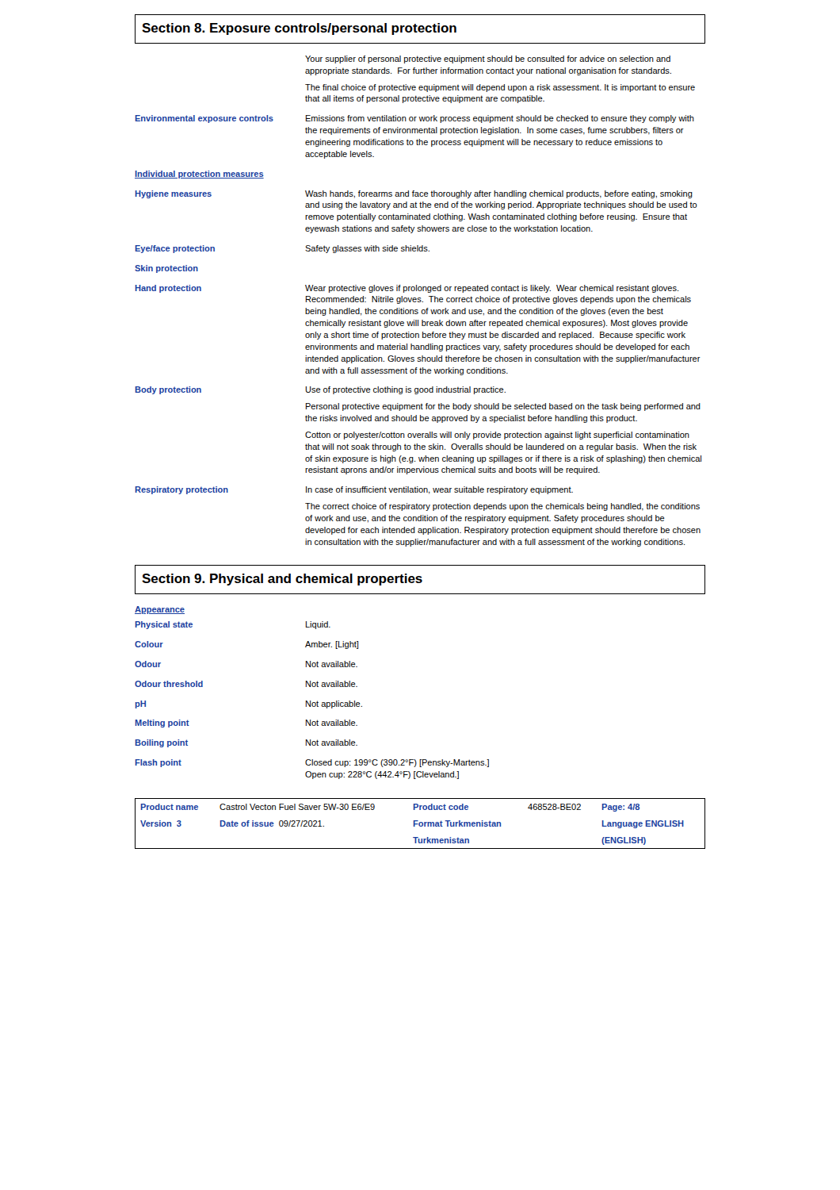Section 8. Exposure controls/personal protection
| | Your supplier of personal protective equipment should be consulted for advice on selection and appropriate standards. For further information contact your national organisation for standards. The final choice of protective equipment will depend upon a risk assessment. It is important to ensure that all items of personal protective equipment are compatible. |
| Environmental exposure controls | Emissions from ventilation or work process equipment should be checked to ensure they comply with the requirements of environmental protection legislation. In some cases, fume scrubbers, filters or engineering modifications to the process equipment will be necessary to reduce emissions to acceptable levels. |
| Individual protection measures |
| Hygiene measures | Wash hands, forearms and face thoroughly after handling chemical products, before eating, smoking and using the lavatory and at the end of the working period. Appropriate techniques should be used to remove potentially contaminated clothing. Wash contaminated clothing before reusing. Ensure that eyewash stations and safety showers are close to the workstation location. |
| Eye/face protection | Safety glasses with side shields. |
| Skin protection | |
| Hand protection | Wear protective gloves if prolonged or repeated contact is likely. Wear chemical resistant gloves. Recommended: Nitrile gloves. The correct choice of protective gloves depends upon the chemicals being handled, the conditions of work and use, and the condition of the gloves (even the best chemically resistant glove will break down after repeated chemical exposures). Most gloves provide only a short time of protection before they must be discarded and replaced. Because specific work environments and material handling practices vary, safety procedures should be developed for each intended application. Gloves should therefore be chosen in consultation with the supplier/manufacturer and with a full assessment of the working conditions. |
| Body protection | Use of protective clothing is good industrial practice. Personal protective equipment for the body should be selected based on the task being performed and the risks involved and should be approved by a specialist before handling this product. Cotton or polyester/cotton overalls will only provide protection against light superficial contamination that will not soak through to the skin. Overalls should be laundered on a regular basis. When the risk of skin exposure is high (e.g. when cleaning up spillages or if there is a risk of splashing) then chemical resistant aprons and/or impervious chemical suits and boots will be required. |
| Respiratory protection | In case of insufficient ventilation, wear suitable respiratory equipment. The correct choice of respiratory protection depends upon the chemicals being handled, the conditions of work and use, and the condition of the respiratory equipment. Safety procedures should be developed for each intended application. Respiratory protection equipment should therefore be chosen in consultation with the supplier/manufacturer and with a full assessment of the working conditions. |
Section 9. Physical and chemical properties
| Appearance |
| Physical state | Liquid. |
| Colour | Amber. [Light] |
| Odour | Not available. |
| Odour threshold | Not available. |
| pH | Not applicable. |
| Melting point | Not available. |
| Boiling point | Not available. |
| Flash point | Closed cup: 199°C (390.2°F) [Pensky-Martens.] Open cup: 228°C (442.4°F) [Cleveland.] |
| Product name | Castrol Vecton Fuel Saver 5W-30 E6/E9 | Product code | 468528-BE02 | Page: 4/8 |
| Version 3 | Date of issue 09/27/2021. | Format Turkmenistan | | Language ENGLISH |
| | | Turkmenistan | | (ENGLISH) |